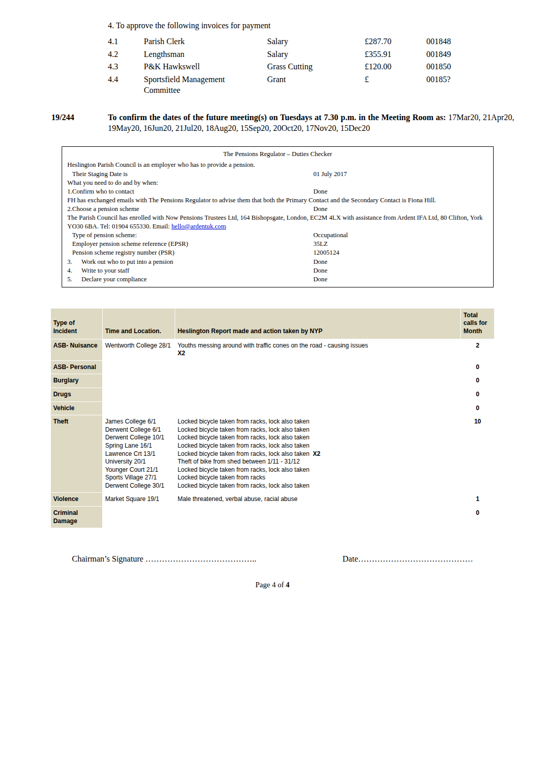4. To approve the following invoices for payment
| 4.1 | Parish Clerk | Salary | £287.70 | 001848 |
| 4.2 | Lengthsman | Salary | £355.91 | 001849 |
| 4.3 | P&K Hawkswell | Grass Cutting | £120.00 | 001850 |
| 4.4 | Sportsfield Management Committee | Grant | £ | 00185? |
19/244
To confirm the dates of the future meeting(s) on Tuesdays at 7.30 p.m. in the Meeting Room as: 17Mar20, 21Apr20, 19May20, 16Jun20, 21Jul20, 18Aug20, 15Sep20, 20Oct20, 17Nov20, 15Dec20
The Pensions Regulator – Duties Checker
| Heslington Parish Council is an employer who has to provide a pension. |
| | Their Staging Date is | 01 July 2017 |
| What you need to do and by when: |
| 1. | Confirm who to contact | Done |
| FH has exchanged emails with The Pensions Regulator to advise them that both the Primary Contact and the Secondary Contact is Fiona Hill. |
| 2. | Choose a pension scheme | Done |
| The Parish Council has enrolled with Now Pensions Trustees Ltd, 164 Bishopsgate, London, EC2M 4LX with assistance from Ardent IFA Ltd, 80 Clifton, York YO30 6BA. Tel: 01904 655330. Email: hello@ardentuk.com |
| | Type of pension scheme: | Occupational |
| | Employer pension scheme reference (EPSR) | 35LZ |
| | Pension scheme registry number (PSR) | 12005124 |
| 3. | Work out who to put into a pension | Done |
| 4. | Write to your staff | Done |
| 5. | Declare your compliance | Done |
| Type of Incident | Time and Location. | Heslington Report made and action taken by NYP | Total calls for Month |
| --- | --- | --- | --- |
| ASB- Nuisance | Wentworth College 28/1 | Youths messing around with traffic cones on the road - causing issues X2 | 2 |
| ASB- Personal | | | 0 |
| Burglary | | | 0 |
| Drugs | | | 0 |
| Vehicle | | | 0 |
| Theft | James College 6/1 Derwent College 6/1 Derwent College 10/1 Spring Lane 16/1 Lawrence Crt 13/1 University 20/1 Younger Court 21/1 Sports Village 27/1 Derwent College 30/1 | Locked bicycle taken from racks, lock also taken Locked bicycle taken from racks, lock also taken Locked bicycle taken from racks, lock also taken Locked bicycle taken from racks, lock also taken Locked bicycle taken from racks, lock also taken X2 Theft of bike from shed between 1/11 - 31/12 Locked bicycle taken from racks, lock also taken Locked bicycle taken from racks Locked bicycle taken from racks, lock also taken | 10 |
| Violence | Market Square 19/1 | Male threatened, verbal abuse, racial abuse | 1 |
| Criminal Damage | | | 0 |
Chairman’s Signature …………………………………..
Date……………………………………
Page 4 of 4